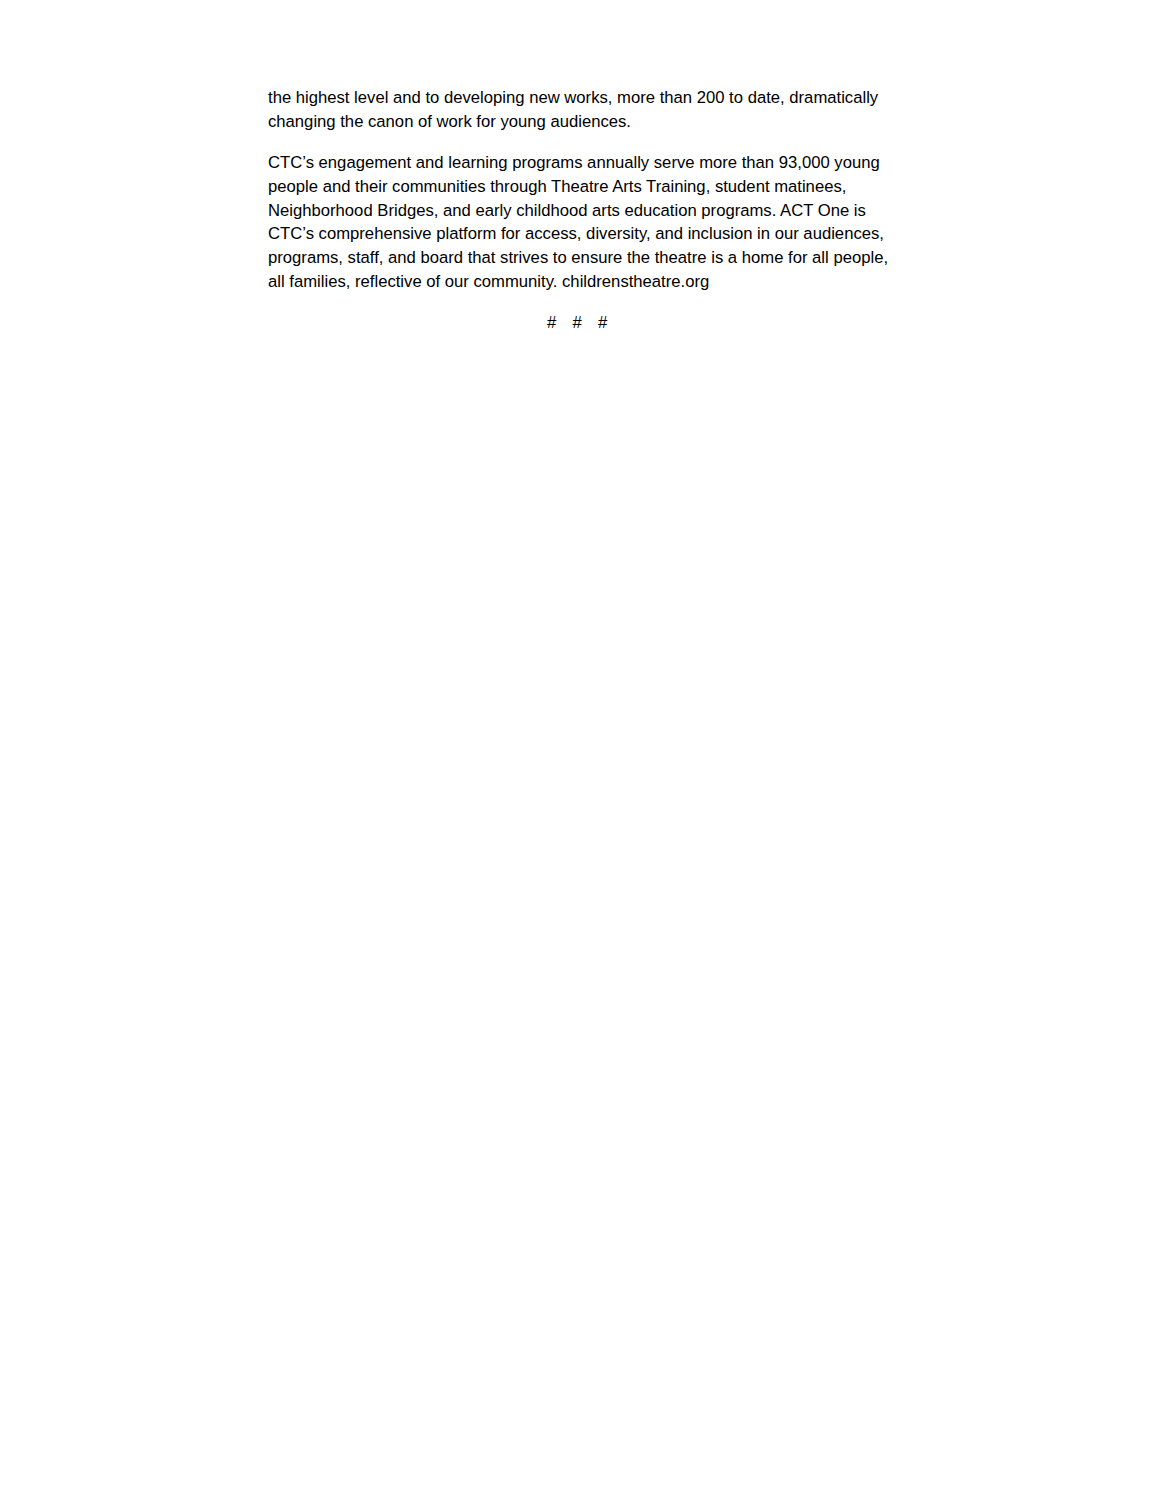the highest level and to developing new works, more than 200 to date, dramatically changing the canon of work for young audiences.
CTC’s engagement and learning programs annually serve more than 93,000 young people and their communities through Theatre Arts Training, student matinees, Neighborhood Bridges, and early childhood arts education programs. ACT One is CTC’s comprehensive platform for access, diversity, and inclusion in our audiences, programs, staff, and board that strives to ensure the theatre is a home for all people, all families, reflective of our community. childrenstheatre.org
# # #